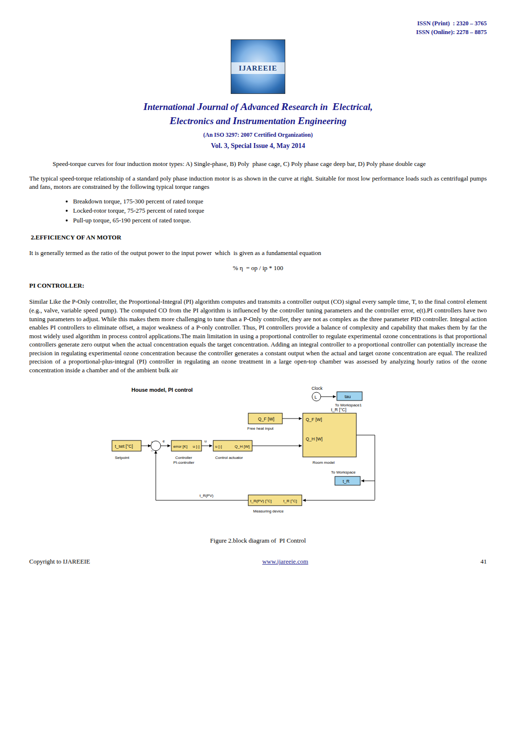ISSN (Print) : 2320 – 3765
ISSN (Online): 2278 – 8875
IJAREEIE
International Journal of Advanced Research in Electrical,
Electronics and Instrumentation Engineering
(An ISO 3297: 2007 Certified Organization)
Vol. 3, Special Issue 4, May 2014
Speed-torque curves for four induction motor types: A) Single-phase, B) Poly phase cage, C) Poly phase cage deep bar, D) Poly phase double cage
The typical speed-torque relationship of a standard poly phase induction motor is as shown in the curve at right. Suitable for most low performance loads such as centrifugal pumps and fans, motors are constrained by the following typical torque ranges
Breakdown torque, 175-300 percent of rated torque
Locked-rotor torque, 75-275 percent of rated torque
Pull-up torque, 65-190 percent of rated torque.
2.EFFICIENCY OF AN MOTOR
It is generally termed as the ratio of the output power to the input power which is given as a fundamental equation
% η = op / ip * 100
PI CONTROLLER:
Similar Like the P-Only controller, the Proportional-Integral (PI) algorithm computes and transmits a controller output (CO) signal every sample time, T, to the final control element (e.g., valve, variable speed pump). The computed CO from the PI algorithm is influenced by the controller tuning parameters and the controller error, e(t).PI controllers have two tuning parameters to adjust. While this makes them more challenging to tune than a P-Only controller, they are not as complex as the three parameter PID controller. Integral action enables PI controllers to eliminate offset, a major weakness of a P-only controller. Thus, PI controllers provide a balance of complexity and capability that makes them by far the most widely used algorithm in process control applications.The main limitation in using a proportional controller to regulate experimental ozone concentrations is that proportional controllers generate zero output when the actual concentration equals the target concentration. Adding an integral controller to a proportional controller can potentially increase the precision in regulating experimental ozone concentration because the controller generates a constant output when the actual and target ozone concentration are equal. The realized precision of a proportional-plus-integral (PI) controller in regulating an ozone treatment in a large open-top chamber was assessed by analyzing hourly ratios of the ozone concentration inside a chamber and of the ambient bulk air
House model, PI control Clock L tau To Workspace1 Q_F [W] Free heat input Q_F [W] Q_H [W] t_R [°C] Room model t_set [°C] Setpoint + − e error [K] u [-] Controller PI-controller u u [-] Q_H [W] Control actuator To Workspace t_R t_R(PV) [°C] t_R [°C] Measuring device t_R(PV)
Figure 2.block diagram of PI Control
Copyright to IJAREEIE www.ijareeie.com 41